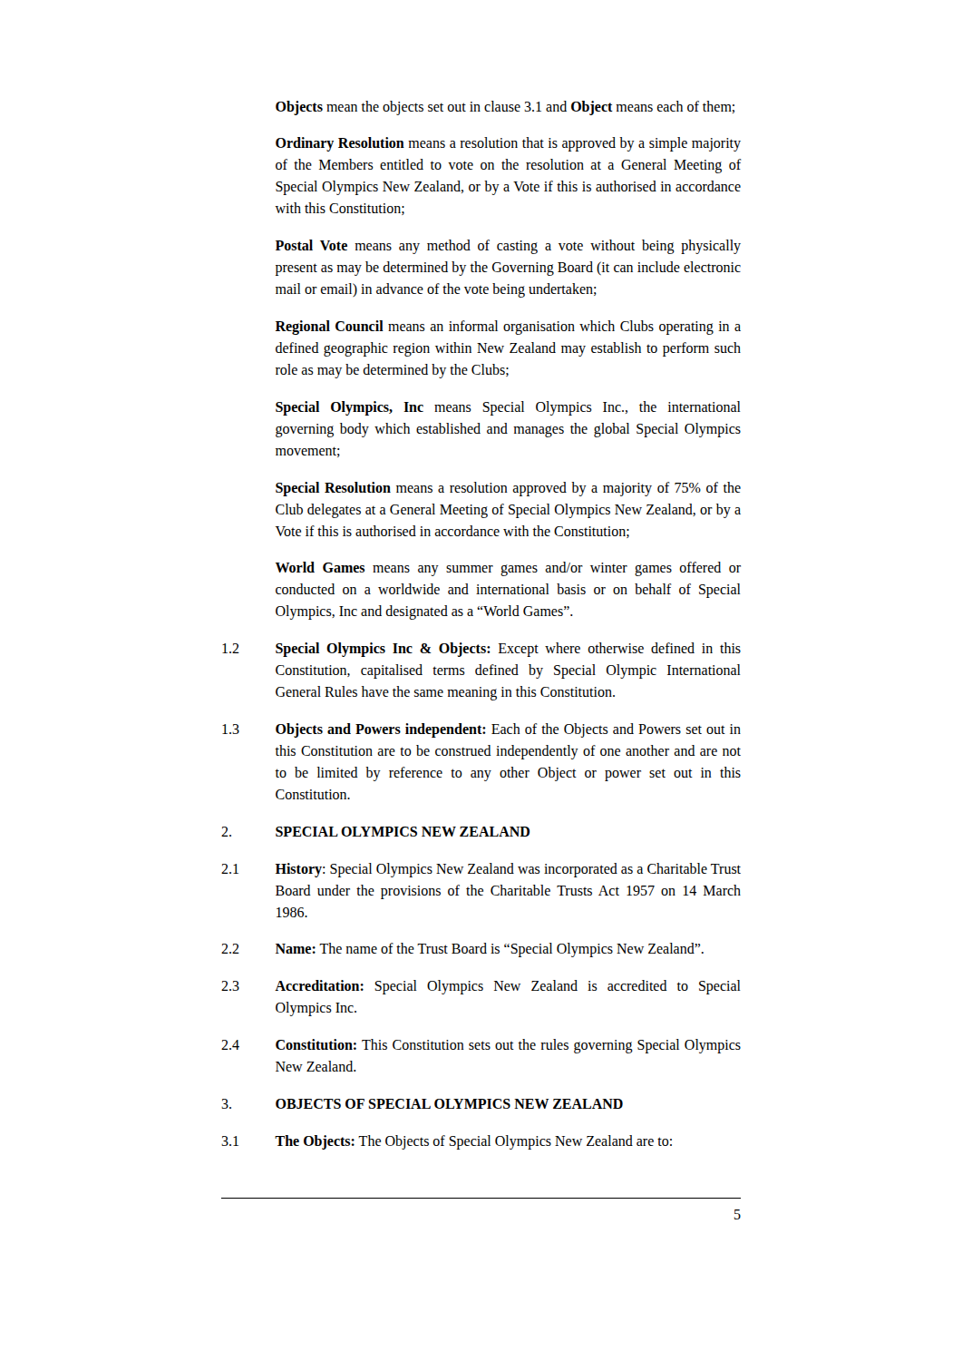Objects mean the objects set out in clause 3.1 and Object means each of them;
Ordinary Resolution means a resolution that is approved by a simple majority of the Members entitled to vote on the resolution at a General Meeting of Special Olympics New Zealand, or by a Vote if this is authorised in accordance with this Constitution;
Postal Vote means any method of casting a vote without being physically present as may be determined by the Governing Board (it can include electronic mail or email) in advance of the vote being undertaken;
Regional Council means an informal organisation which Clubs operating in a defined geographic region within New Zealand may establish to perform such role as may be determined by the Clubs;
Special Olympics, Inc means Special Olympics Inc., the international governing body which established and manages the global Special Olympics movement;
Special Resolution means a resolution approved by a majority of 75% of the Club delegates at a General Meeting of Special Olympics New Zealand, or by a Vote if this is authorised in accordance with the Constitution;
World Games means any summer games and/or winter games offered or conducted on a worldwide and international basis or on behalf of Special Olympics, Inc and designated as a “World Games”.
1.2
Special Olympics Inc & Objects: Except where otherwise defined in this Constitution, capitalised terms defined by Special Olympic International General Rules have the same meaning in this Constitution.
1.3
Objects and Powers independent: Each of the Objects and Powers set out in this Constitution are to be construed independently of one another and are not to be limited by reference to any other Object or power set out in this Constitution.
2.
SPECIAL OLYMPICS NEW ZEALAND
2.1
History: Special Olympics New Zealand was incorporated as a Charitable Trust Board under the provisions of the Charitable Trusts Act 1957 on 14 March 1986.
2.2
Name: The name of the Trust Board is “Special Olympics New Zealand”.
2.3
Accreditation: Special Olympics New Zealand is accredited to Special Olympics Inc.
2.4
Constitution: This Constitution sets out the rules governing Special Olympics New Zealand.
3.
OBJECTS OF SPECIAL OLYMPICS NEW ZEALAND
3.1
The Objects: The Objects of Special Olympics New Zealand are to:
5